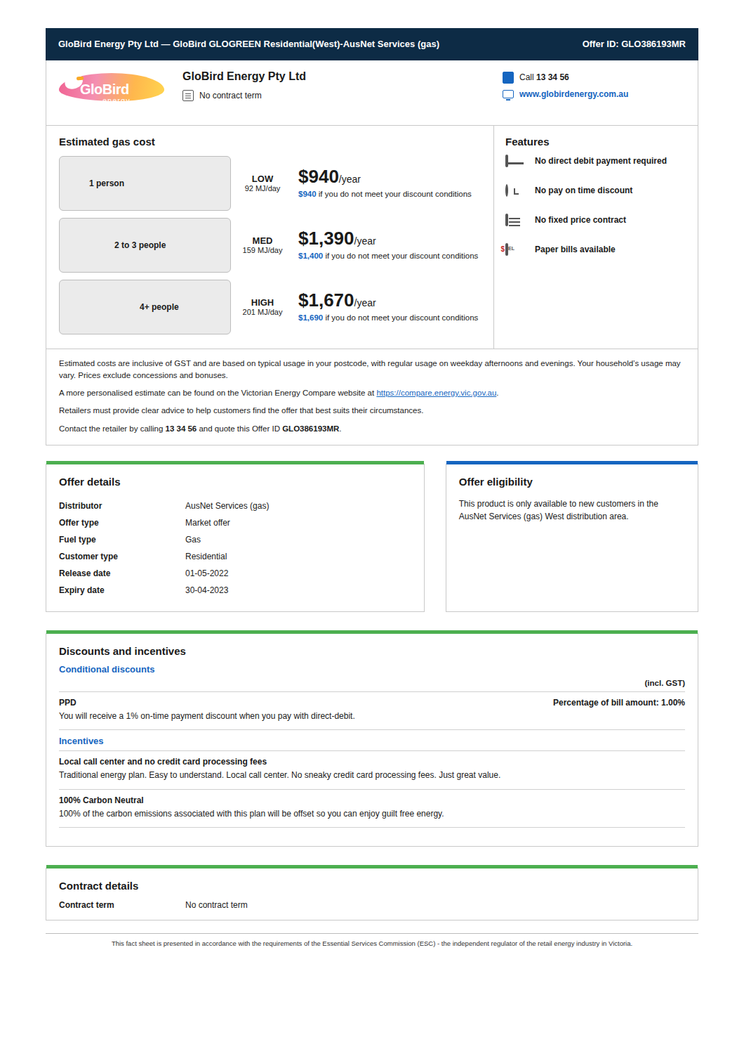GloBird Energy Pty Ltd — GloBird GLOGREEN Residential(West)-AusNet Services (gas)
Offer ID: GLO386193MR
GloBird
energy
GloBird Energy Pty Ltd
No contract term
Call 13 34 56
www.globirdenergy.com.au
Estimated gas cost
1 person
LOW
92 MJ/day
$940/year
$940 if you do not meet your discount conditions
2 to 3 people
MED
159 MJ/day
$1,390/year
$1,400 if you do not meet your discount conditions
4+ people
HIGH
201 MJ/day
$1,670/year
$1,690 if you do not meet your discount conditions
Features
No direct debit payment required
No pay on time discount
No fixed price contract
Paper bills available
Estimated costs are inclusive of GST and are based on typical usage in your postcode, with regular usage on weekday afternoons and evenings. Your household’s usage may vary. Prices exclude concessions and bonuses.
A more personalised estimate can be found on the Victorian Energy Compare website at https://compare.energy.vic.gov.au.
Retailers must provide clear advice to help customers find the offer that best suits their circumstances.
Contact the retailer by calling 13 34 56 and quote this Offer ID GLO386193MR.
Offer details
| Distributor | AusNet Services (gas) |
| Offer type | Market offer |
| Fuel type | Gas |
| Customer type | Residential |
| Release date | 01-05-2022 |
| Expiry date | 30-04-2023 |
Offer eligibility
This product is only available to new customers in the AusNet Services (gas) West distribution area.
Discounts and incentives
Conditional discounts
(incl. GST)
PPD Percentage of bill amount: 1.00%
You will receive a 1% on-time payment discount when you pay with direct-debit.
Incentives
Local call center and no credit card processing fees
Traditional energy plan. Easy to understand. Local call center. No sneaky credit card processing fees. Just great value.
100% Carbon Neutral
100% of the carbon emissions associated with this plan will be offset so you can enjoy guilt free energy.
Contract details
Contract term No contract term
This fact sheet is presented in accordance with the requirements of the Essential Services Commission (ESC) - the independent regulator of the retail energy industry in Victoria.